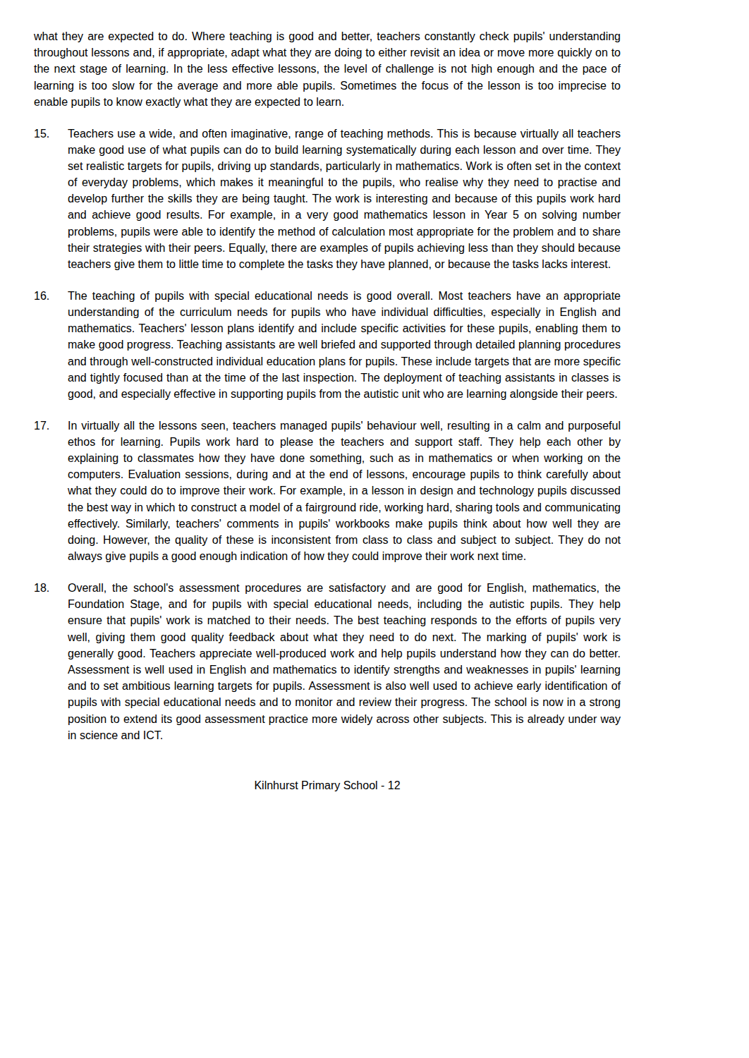what they are expected to do. Where teaching is good and better, teachers constantly check pupils' understanding throughout lessons and, if appropriate, adapt what they are doing to either revisit an idea or move more quickly on to the next stage of learning. In the less effective lessons, the level of challenge is not high enough and the pace of learning is too slow for the average and more able pupils. Sometimes the focus of the lesson is too imprecise to enable pupils to know exactly what they are expected to learn.
15. Teachers use a wide, and often imaginative, range of teaching methods. This is because virtually all teachers make good use of what pupils can do to build learning systematically during each lesson and over time. They set realistic targets for pupils, driving up standards, particularly in mathematics. Work is often set in the context of everyday problems, which makes it meaningful to the pupils, who realise why they need to practise and develop further the skills they are being taught. The work is interesting and because of this pupils work hard and achieve good results. For example, in a very good mathematics lesson in Year 5 on solving number problems, pupils were able to identify the method of calculation most appropriate for the problem and to share their strategies with their peers. Equally, there are examples of pupils achieving less than they should because teachers give them to little time to complete the tasks they have planned, or because the tasks lacks interest.
16. The teaching of pupils with special educational needs is good overall. Most teachers have an appropriate understanding of the curriculum needs for pupils who have individual difficulties, especially in English and mathematics. Teachers' lesson plans identify and include specific activities for these pupils, enabling them to make good progress. Teaching assistants are well briefed and supported through detailed planning procedures and through well-constructed individual education plans for pupils. These include targets that are more specific and tightly focused than at the time of the last inspection. The deployment of teaching assistants in classes is good, and especially effective in supporting pupils from the autistic unit who are learning alongside their peers.
17. In virtually all the lessons seen, teachers managed pupils' behaviour well, resulting in a calm and purposeful ethos for learning. Pupils work hard to please the teachers and support staff. They help each other by explaining to classmates how they have done something, such as in mathematics or when working on the computers. Evaluation sessions, during and at the end of lessons, encourage pupils to think carefully about what they could do to improve their work. For example, in a lesson in design and technology pupils discussed the best way in which to construct a model of a fairground ride, working hard, sharing tools and communicating effectively. Similarly, teachers' comments in pupils' workbooks make pupils think about how well they are doing. However, the quality of these is inconsistent from class to class and subject to subject. They do not always give pupils a good enough indication of how they could improve their work next time.
18. Overall, the school's assessment procedures are satisfactory and are good for English, mathematics, the Foundation Stage, and for pupils with special educational needs, including the autistic pupils. They help ensure that pupils' work is matched to their needs. The best teaching responds to the efforts of pupils very well, giving them good quality feedback about what they need to do next. The marking of pupils' work is generally good. Teachers appreciate well-produced work and help pupils understand how they can do better. Assessment is well used in English and mathematics to identify strengths and weaknesses in pupils' learning and to set ambitious learning targets for pupils. Assessment is also well used to achieve early identification of pupils with special educational needs and to monitor and review their progress. The school is now in a strong position to extend its good assessment practice more widely across other subjects. This is already under way in science and ICT.
Kilnhurst Primary School - 12